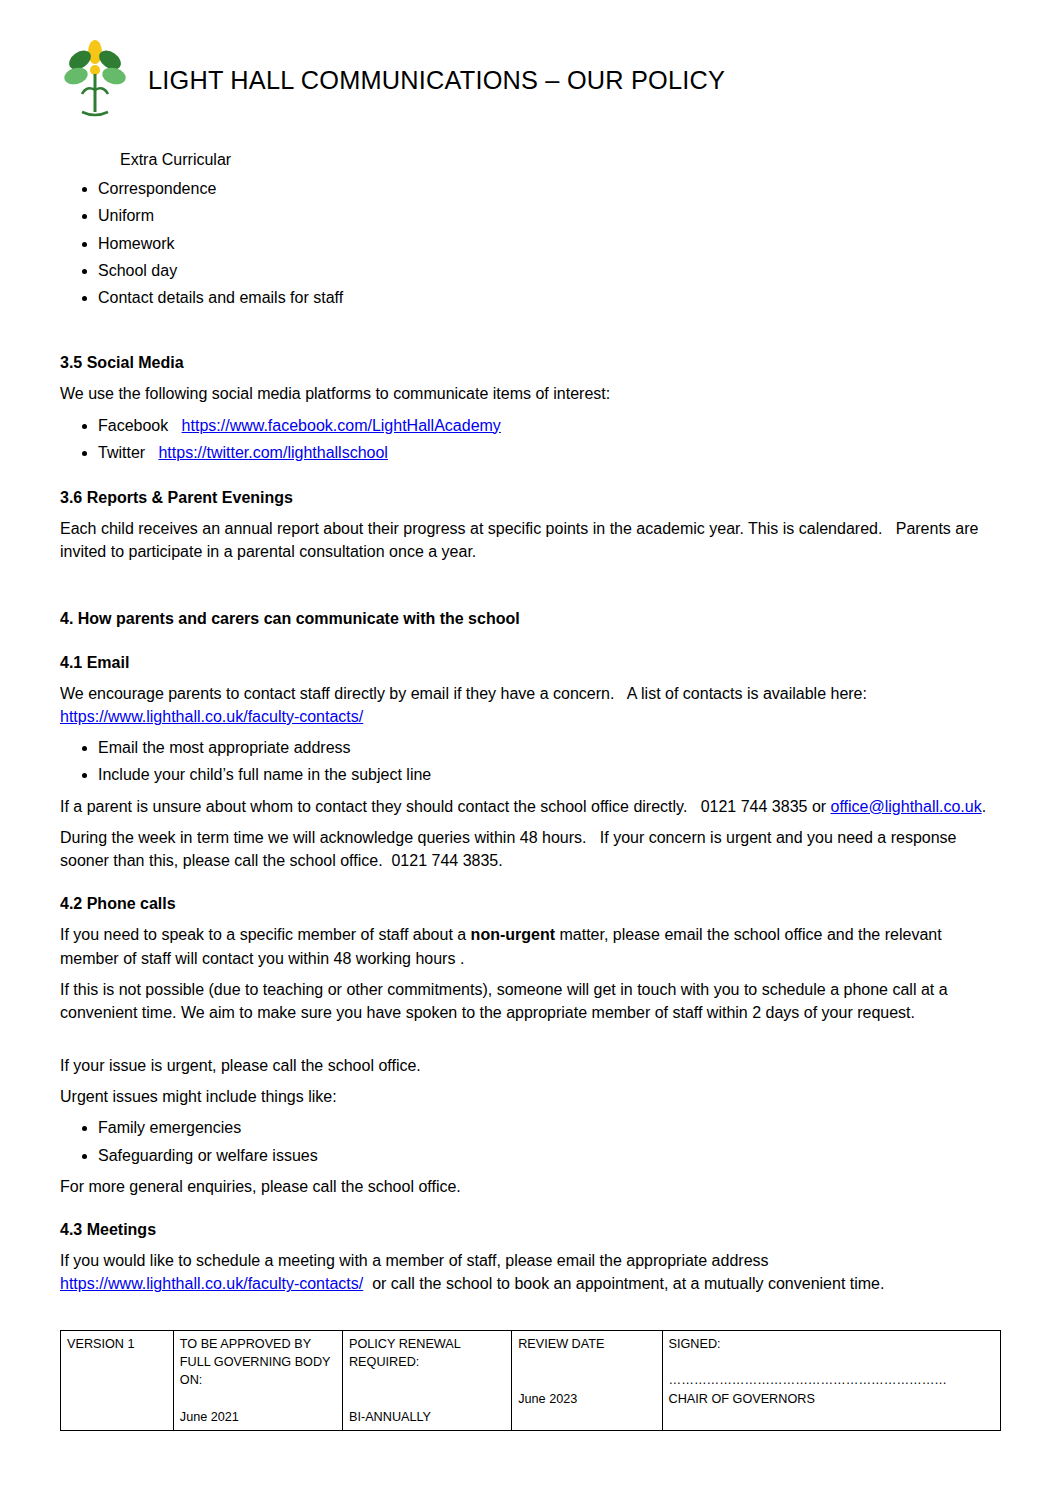LIGHT HALL COMMUNICATIONS – OUR POLICY
Extra Curricular
Correspondence
Uniform
Homework
School day
Contact details and emails for staff
3.5 Social Media
We use the following social media platforms to communicate items of interest:
Facebook https://www.facebook.com/LightHallAcademy
Twitter https://twitter.com/lighthallschool
3.6 Reports & Parent Evenings
Each child receives an annual report about their progress at specific points in the academic year. This is calendared. Parents are invited to participate in a parental consultation once a year.
4. How parents and carers can communicate with the school
4.1 Email
We encourage parents to contact staff directly by email if they have a concern. A list of contacts is available here: https://www.lighthall.co.uk/faculty-contacts/
Email the most appropriate address
Include your child’s full name in the subject line
If a parent is unsure about whom to contact they should contact the school office directly. 0121 744 3835 or office@lighthall.co.uk.
During the week in term time we will acknowledge queries within 48 hours. If your concern is urgent and you need a response sooner than this, please call the school office. 0121 744 3835.
4.2 Phone calls
If you need to speak to a specific member of staff about a non-urgent matter, please email the school office and the relevant member of staff will contact you within 48 working hours .
If this is not possible (due to teaching or other commitments), someone will get in touch with you to schedule a phone call at a convenient time. We aim to make sure you have spoken to the appropriate member of staff within 2 days of your request.
If your issue is urgent, please call the school office.
Urgent issues might include things like:
Family emergencies
Safeguarding or welfare issues
For more general enquiries, please call the school office.
4.3 Meetings
If you would like to schedule a meeting with a member of staff, please email the appropriate address https://www.lighthall.co.uk/faculty-contacts/ or call the school to book an appointment, at a mutually convenient time.
| VERSION 1 | TO BE APPROVED BY FULL GOVERNING BODY ON: June 2021 | POLICY RENEWAL REQUIRED: BI-ANNUALLY | REVIEW DATE June 2023 | SIGNED: ………………………………………………………… CHAIR OF GOVERNORS |